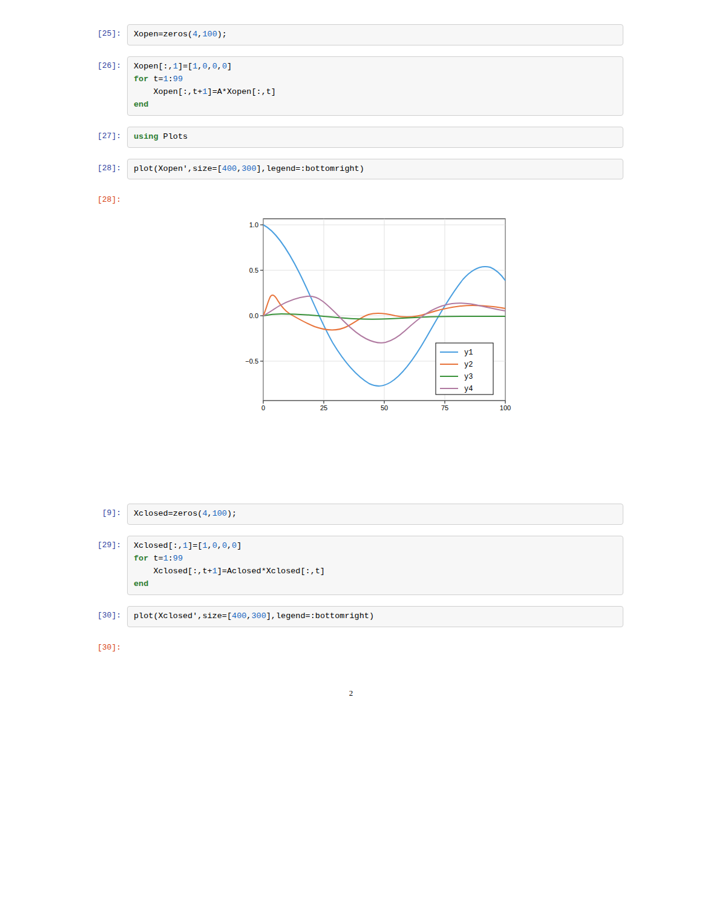[25]:
Xopen=zeros(4,100);
[26]:
Xopen[:,1]=[1,0,0,0] for t=1:99 Xopen[:,t+1]=A*Xopen[:,t] end
[27]:
using Plots
[28]:
plot(Xopen',size=[400,300],legend=:bottomright)
[28]:
1.0 0.5 0.0 −0.5 0 25 50 75 100 y1 y2 y3 y4
[9]:
Xclosed=zeros(4,100);
[29]:
Xclosed[:,1]=[1,0,0,0] for t=1:99 Xclosed[:,t+1]=Aclosed*Xclosed[:,t] end
[30]:
plot(Xclosed',size=[400,300],legend=:bottomright)
[30]:
2